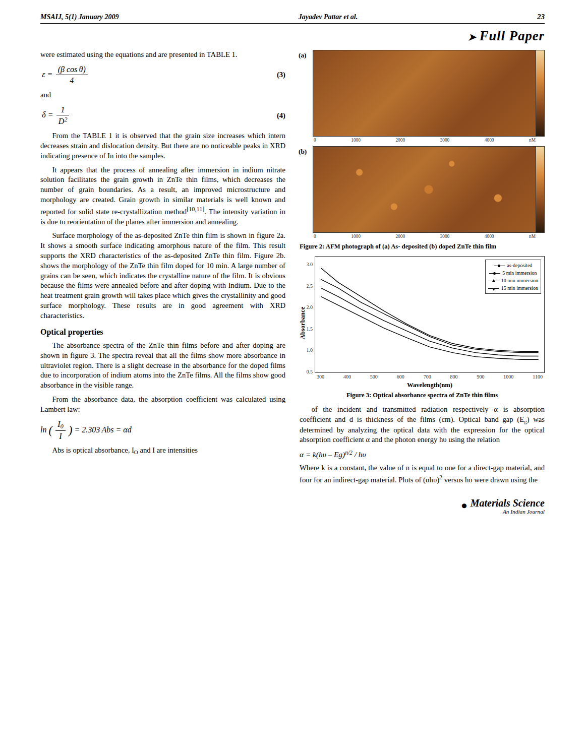MSAIJ, 5(1) January 2009
Jayadev Pattar et al.
23
➤Full Paper
were estimated using the equations and are presented in TABLE 1.
ε = (β cos θ) 4 (3)
and
δ = 1 D2 (4)
From the TABLE 1 it is observed that the grain size increases which intern decreases strain and dislocation density. But there are no noticeable peaks in XRD indicating presence of In into the samples.
It appears that the process of annealing after immersion in indium nitrate solution facilitates the grain growth in ZnTe thin films, which decreases the number of grain boundaries. As a result, an improved microstructure and morphology are created. Grain growth in similar materials is well known and reported for solid state re-crystallization method[10,11]. The intensity variation in is due to reorientation of the planes after immersion and annealing.
Surface morphology of the as-deposited ZnTe thin film is shown in figure 2a. It shows a smooth surface indicating amorphous nature of the film. This result supports the XRD characteristics of the as-deposited ZnTe thin film. Figure 2b. shows the morphology of the ZnTe thin film doped for 10 min. A large number of grains can be seen, which indicates the crystalline nature of the film. It is obvious because the films were annealed before and after doping with Indium. Due to the heat treatment grain growth will takes place which gives the crystallinity and good surface morphology. These results are in good agreement with XRD characteristics.
Optical properties
The absorbance spectra of the ZnTe thin films before and after doping are shown in figure 3. The spectra reveal that all the films show more absorbance in ultraviolet region. There is a slight decrease in the absorbance for the doped films due to incorporation of indium atoms into the ZnTe films. All the films show good absorbance in the visible range.
From the absorbance data, the absorption coefficient was calculated using Lambert law:
ln ( I0 I ) = 2.303 Abs = αd
Abs is optical absorbance, IO and I are intensities
(a)
01000200030004000 nM
(b)
01000200030004000 nM
Figure 2: AFM photograph of (a) As- deposited (b) doped ZnTe thin film
Absorbance
3.0 2.5 2.0 1.5 1.0 0.5
as-deposited
5 min immersion
10 min immersion
15 min immersion
30040050060070080090010001100
Wavelength(nm)
Figure 3: Optical absorbance spectra of ZnTe thin films
of the incident and transmitted radiation respectively α is absorption coefficient and d is thickness of the films (cm). Optical band gap (Eg) was determined by analyzing the optical data with the expression for the optical absorption coefficient α and the photon energy hυ using the relation
α = k(hυ – Eg)n/2 / hυ
Where k is a constant, the value of n is equal to one for a direct-gap material, and four for an indirect-gap material. Plots of (αhυ)2 versus hυ were drawn using the
● Materials ScienceAn Indian Journal